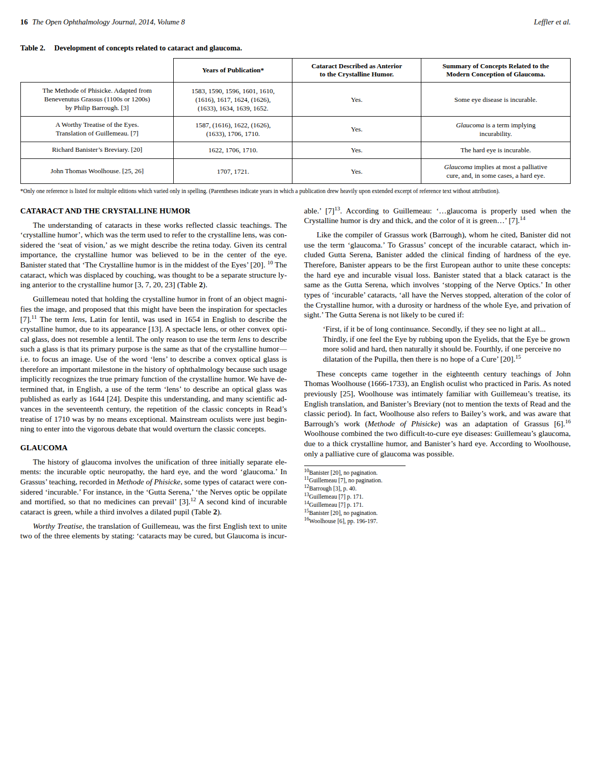16 The Open Ophthalmology Journal, 2014, Volume 8
Leffler et al.
Table 2. Development of concepts related to cataract and glaucoma.
| | Years of Publication* | Cataract Described as Anterior to the Crystalline Humor. | Summary of Concepts Related to the Modern Conception of Glaucoma. |
| --- | --- | --- | --- |
| The Methode of Phisicke. Adapted from Benevenutus Grassus (1100s or 1200s) by Philip Barrough. [3] | 1583, 1590, 1596, 1601, 1610, (1616), 1617, 1624, (1626), (1633), 1634, 1639, 1652. | Yes. | Some eye disease is incurable. |
| A Worthy Treatise of the Eyes. Translation of Guillemeau. [7] | 1587, (1616), 1622, (1626), (1633), 1706, 1710. | Yes. | Glaucoma is a term implying incurability. |
| Richard Banister’s Breviary. [20] | 1622, 1706, 1710. | Yes. | The hard eye is incurable. |
| John Thomas Woolhouse. [25, 26] | 1707, 1721. | Yes. | Glaucoma implies at most a palliative cure, and, in some cases, a hard eye. |
*Only one reference is listed for multiple editions which varied only in spelling. (Parentheses indicate years in which a publication drew heavily upon extended excerpt of reference text without attribution).
CATARACT AND THE CRYSTALLINE HUMOR
The understanding of cataracts in these works reflected classic teachings. The ‘crystalline humor’, which was the term used to refer to the crystalline lens, was considered the ‘seat of vision,’ as we might describe the retina today. Given its central importance, the crystalline humor was believed to be in the center of the eye. Banister stated that ‘The Crystalline humor is in the middest of the Eyes’ [20]. 10 The cataract, which was displaced by couching, was thought to be a separate structure lying anterior to the crystalline humor [3, 7, 20, 23] (Table 2).
Guillemeau noted that holding the crystalline humor in front of an object magnifies the image, and proposed that this might have been the inspiration for spectacles [7].11 The term lens, Latin for lentil, was used in 1654 in English to describe the crystalline humor, due to its appearance [13]. A spectacle lens, or other convex optical glass, does not resemble a lentil. The only reason to use the term lens to describe such a glass is that its primary purpose is the same as that of the crystalline humor—i.e. to focus an image. Use of the word ‘lens’ to describe a convex optical glass is therefore an important milestone in the history of ophthalmology because such usage implicitly recognizes the true primary function of the crystalline humor. We have determined that, in English, a use of the term ‘lens’ to describe an optical glass was published as early as 1644 [24]. Despite this understanding, and many scientific advances in the seventeenth century, the repetition of the classic concepts in Read’s treatise of 1710 was by no means exceptional. Mainstream oculists were just beginning to enter into the vigorous debate that would overturn the classic concepts.
GLAUCOMA
The history of glaucoma involves the unification of three initially separate elements: the incurable optic neuropathy, the hard eye, and the word ‘glaucoma.’ In Grassus’ teaching, recorded in Methode of Phisicke, some types of cataract were considered ‘incurable.’ For instance, in the ‘Gutta Serena,’ ‘the Nerves optic be oppilate and mortified, so that no medicines can prevail’ [3].12 A second kind of incurable cataract is green, while a third involves a dilated pupil (Table 2).
Worthy Treatise, the translation of Guillemeau, was the first English text to unite two of the three elements by stating: ‘cataracts may be cured, but Glaucoma is incurable.’ [7]13. According to Guillemeau: ‘…glaucoma is properly used when the Crystalline humor is dry and thick, and the color of it is green…’ [7].14
Like the compiler of Grassus work (Barrough), whom he cited, Banister did not use the term ‘glaucoma.’ To Grassus’ concept of the incurable cataract, which included Gutta Serena, Banister added the clinical finding of hardness of the eye. Therefore, Banister appears to be the first European author to unite these concepts: the hard eye and incurable visual loss. Banister stated that a black cataract is the same as the Gutta Serena, which involves ‘stopping of the Nerve Optics.’ In other types of ‘incurable’ cataracts, ‘all have the Nerves stopped, alteration of the color of the Crystalline humor, with a durosity or hardness of the whole Eye, and privation of sight.’ The Gutta Serena is not likely to be cured if:
‘First, if it be of long continuance. Secondly, if they see no light at all... Thirdly, if one feel the Eye by rubbing upon the Eyelids, that the Eye be grown more solid and hard, then naturally it should be. Fourthly, if one perceive no dilatation of the Pupilla, then there is no hope of a Cure’ [20].15
These concepts came together in the eighteenth century teachings of John Thomas Woolhouse (1666-1733), an English oculist who practiced in Paris. As noted previously [25], Woolhouse was intimately familiar with Guillemeau’s treatise, its English translation, and Banister’s Breviary (not to mention the texts of Read and the classic period). In fact, Woolhouse also refers to Bailey’s work, and was aware that Barrough’s work (Methode of Phisicke) was an adaptation of Grassus [6].16 Woolhouse combined the two difficult-to-cure eye diseases: Guillemeau’s glaucoma, due to a thick crystalline humor, and Banister’s hard eye. According to Woolhouse, only a palliative cure of glaucoma was possible.
10Banister [20], no pagination.
11Guillemeau [7], no pagination.
12Barrough [3], p. 40.
13Guillemeau [7] p. 171.
14Guillemeau [7] p. 171.
15Banister [20], no pagination.
16Woolhouse [6], pp. 196-197.